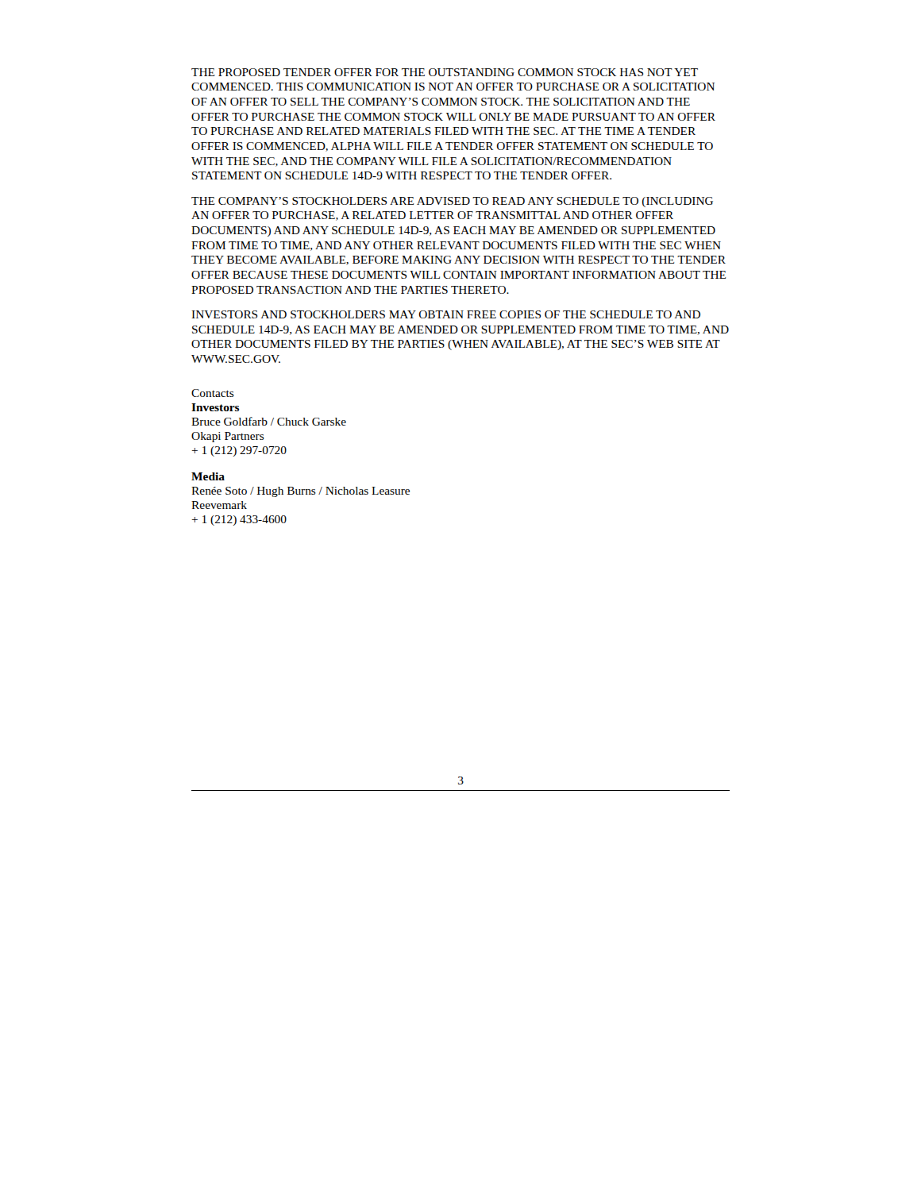THE PROPOSED TENDER OFFER FOR THE OUTSTANDING COMMON STOCK HAS NOT YET COMMENCED. THIS COMMUNICATION IS NOT AN OFFER TO PURCHASE OR A SOLICITATION OF AN OFFER TO SELL THE COMPANY’S COMMON STOCK. THE SOLICITATION AND THE OFFER TO PURCHASE THE COMMON STOCK WILL ONLY BE MADE PURSUANT TO AN OFFER TO PURCHASE AND RELATED MATERIALS FILED WITH THE SEC. AT THE TIME A TENDER OFFER IS COMMENCED, ALPHA WILL FILE A TENDER OFFER STATEMENT ON SCHEDULE TO WITH THE SEC, AND THE COMPANY WILL FILE A SOLICITATION/RECOMMENDATION STATEMENT ON SCHEDULE 14D-9 WITH RESPECT TO THE TENDER OFFER.
THE COMPANY’S STOCKHOLDERS ARE ADVISED TO READ ANY SCHEDULE TO (INCLUDING AN OFFER TO PURCHASE, A RELATED LETTER OF TRANSMITTAL AND OTHER OFFER DOCUMENTS) AND ANY SCHEDULE 14D-9, AS EACH MAY BE AMENDED OR SUPPLEMENTED FROM TIME TO TIME, AND ANY OTHER RELEVANT DOCUMENTS FILED WITH THE SEC WHEN THEY BECOME AVAILABLE, BEFORE MAKING ANY DECISION WITH RESPECT TO THE TENDER OFFER BECAUSE THESE DOCUMENTS WILL CONTAIN IMPORTANT INFORMATION ABOUT THE PROPOSED TRANSACTION AND THE PARTIES THERETO.
INVESTORS AND STOCKHOLDERS MAY OBTAIN FREE COPIES OF THE SCHEDULE TO AND SCHEDULE 14D-9, AS EACH MAY BE AMENDED OR SUPPLEMENTED FROM TIME TO TIME, AND OTHER DOCUMENTS FILED BY THE PARTIES (WHEN AVAILABLE), AT THE SEC’S WEB SITE AT WWW.SEC.GOV.
Contacts
Investors
Bruce Goldfarb / Chuck Garske
Okapi Partners
+ 1 (212) 297-0720
Media
Renée Soto / Hugh Burns / Nicholas Leasure
Reevemark
+ 1 (212) 433-4600
3